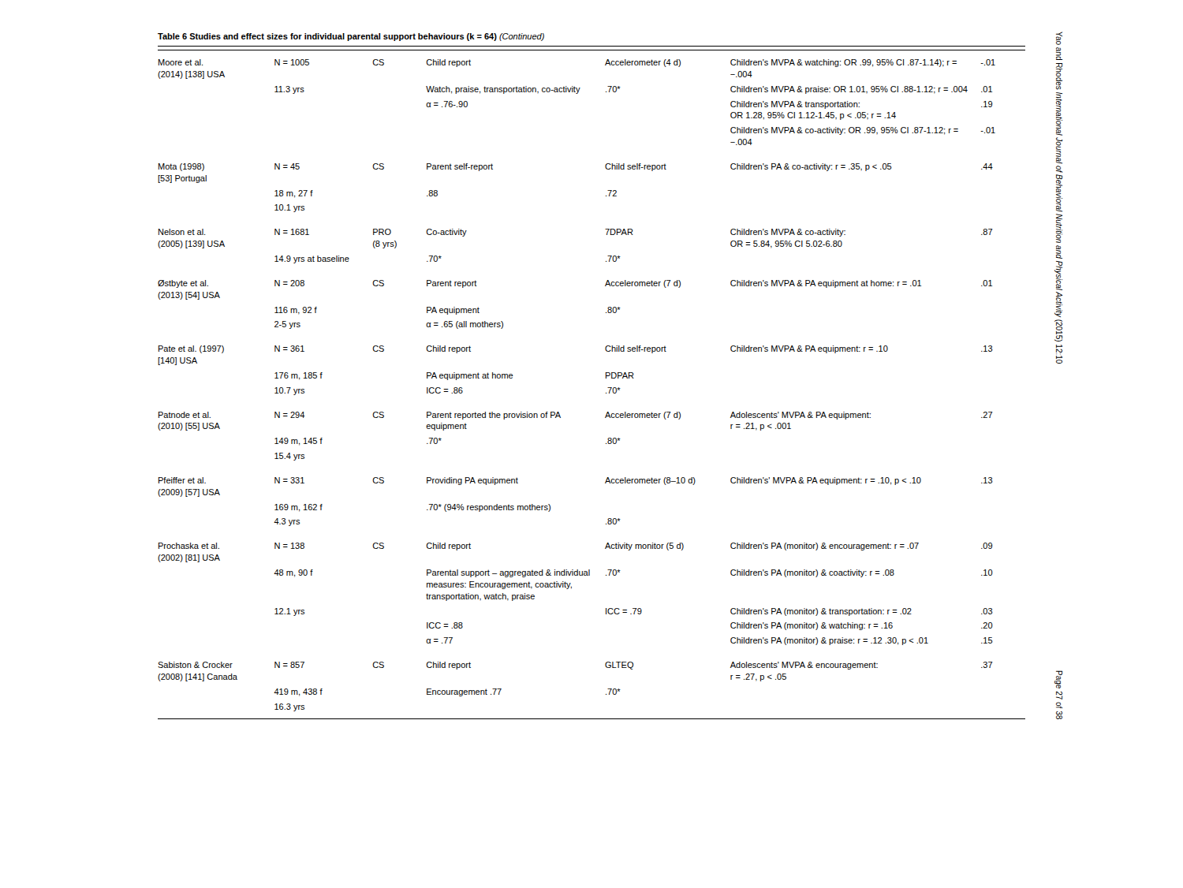Yao and Rhodes International Journal of Behavioral Nutrition and Physical Activity (2015) 12:10
Page 27 of 38
Table 6 Studies and effect sizes for individual parental support behaviours (k = 64) (Continued)
| Moore et al. (2014) [138] USA | N = 1005 | CS | Child report | Accelerometer (4 d) | Children's MVPA & watching: OR .99, 95% CI .87-1.14); r = −.004 | -.01 |
| | 11.3 yrs | | Watch, praise, transportation, co-activity | .70* | Children's MVPA & praise: OR 1.01, 95% CI .88-1.12; r = .004 | .01 |
| | | | α = .76-.90 | | Children's MVPA & transportation: OR 1.28, 95% CI 1.12-1.45, p < .05; r = .14 | .19 |
| | | | | | Children's MVPA & co-activity: OR .99, 95% CI .87-1.12; r = −.004 | -.01 |
| Mota (1998) [53] Portugal | N = 45 | CS | Parent self-report | Child self-report | Children's PA & co-activity: r = .35, p < .05 | .44 |
| | 18 m, 27 f | | .88 | .72 | | |
| | 10.1 yrs | | | | | |
| Nelson et al. (2005) [139] USA | N = 1681 | PRO (8 yrs) | Co-activity | 7DPAR | Children's MVPA & co-activity: OR = 5.84, 95% CI 5.02-6.80 | .87 |
| | 14.9 yrs at baseline | | .70* | .70* | | |
| Østbyte et al. (2013) [54] USA | N = 208 | CS | Parent report | Accelerometer (7 d) | Children's MVPA & PA equipment at home: r = .01 | .01 |
| | 116 m, 92 f | | PA equipment | .80* | | |
| | 2-5 yrs | | α = .65 (all mothers) | | | |
| Pate et al. (1997) [140] USA | N = 361 | CS | Child report | Child self-report | Children's MVPA & PA equipment: r = .10 | .13 |
| | 176 m, 185 f | | PA equipment at home | PDPAR | | |
| | 10.7 yrs | | ICC = .86 | .70* | | |
| Patnode et al. (2010) [55] USA | N = 294 | CS | Parent reported the provision of PA equipment | Accelerometer (7 d) | Adolescents' MVPA & PA equipment: r = .21, p < .001 | .27 |
| | 149 m, 145 f | | .70* | .80* | | |
| | 15.4 yrs | | | | | |
| Pfeiffer et al. (2009) [57] USA | N = 331 | CS | Providing PA equipment | Accelerometer (8–10 d) | Children's' MVPA & PA equipment: r = .10, p < .10 | .13 |
| | 169 m, 162 f | | .70* (94% respondents mothers) | | | |
| | 4.3 yrs | | | .80* | | |
| Prochaska et al. (2002) [81] USA | N = 138 | CS | Child report | Activity monitor (5 d) | Children's PA (monitor) & encouragement: r = .07 | .09 |
| | 48 m, 90 f | | Parental support – aggregated & individual measures: Encouragement, coactivity, transportation, watch, praise | .70* | Children's PA (monitor) & coactivity: r = .08 | .10 |
| | 12.1 yrs | | | ICC = .79 | Children's PA (monitor) & transportation: r = .02 | .03 |
| | | | ICC = .88 | | Children's PA (monitor) & watching: r = .16 | .20 |
| | | | α = .77 | | Children's PA (monitor) & praise: r = .12 .30, p < .01 | .15 |
| Sabiston & Crocker (2008) [141] Canada | N = 857 | CS | Child report | GLTEQ | Adolescents' MVPA & encouragement: r = .27, p < .05 | .37 |
| | 419 m, 438 f | | Encouragement .77 | .70* | | |
| | 16.3 yrs | | | | | |